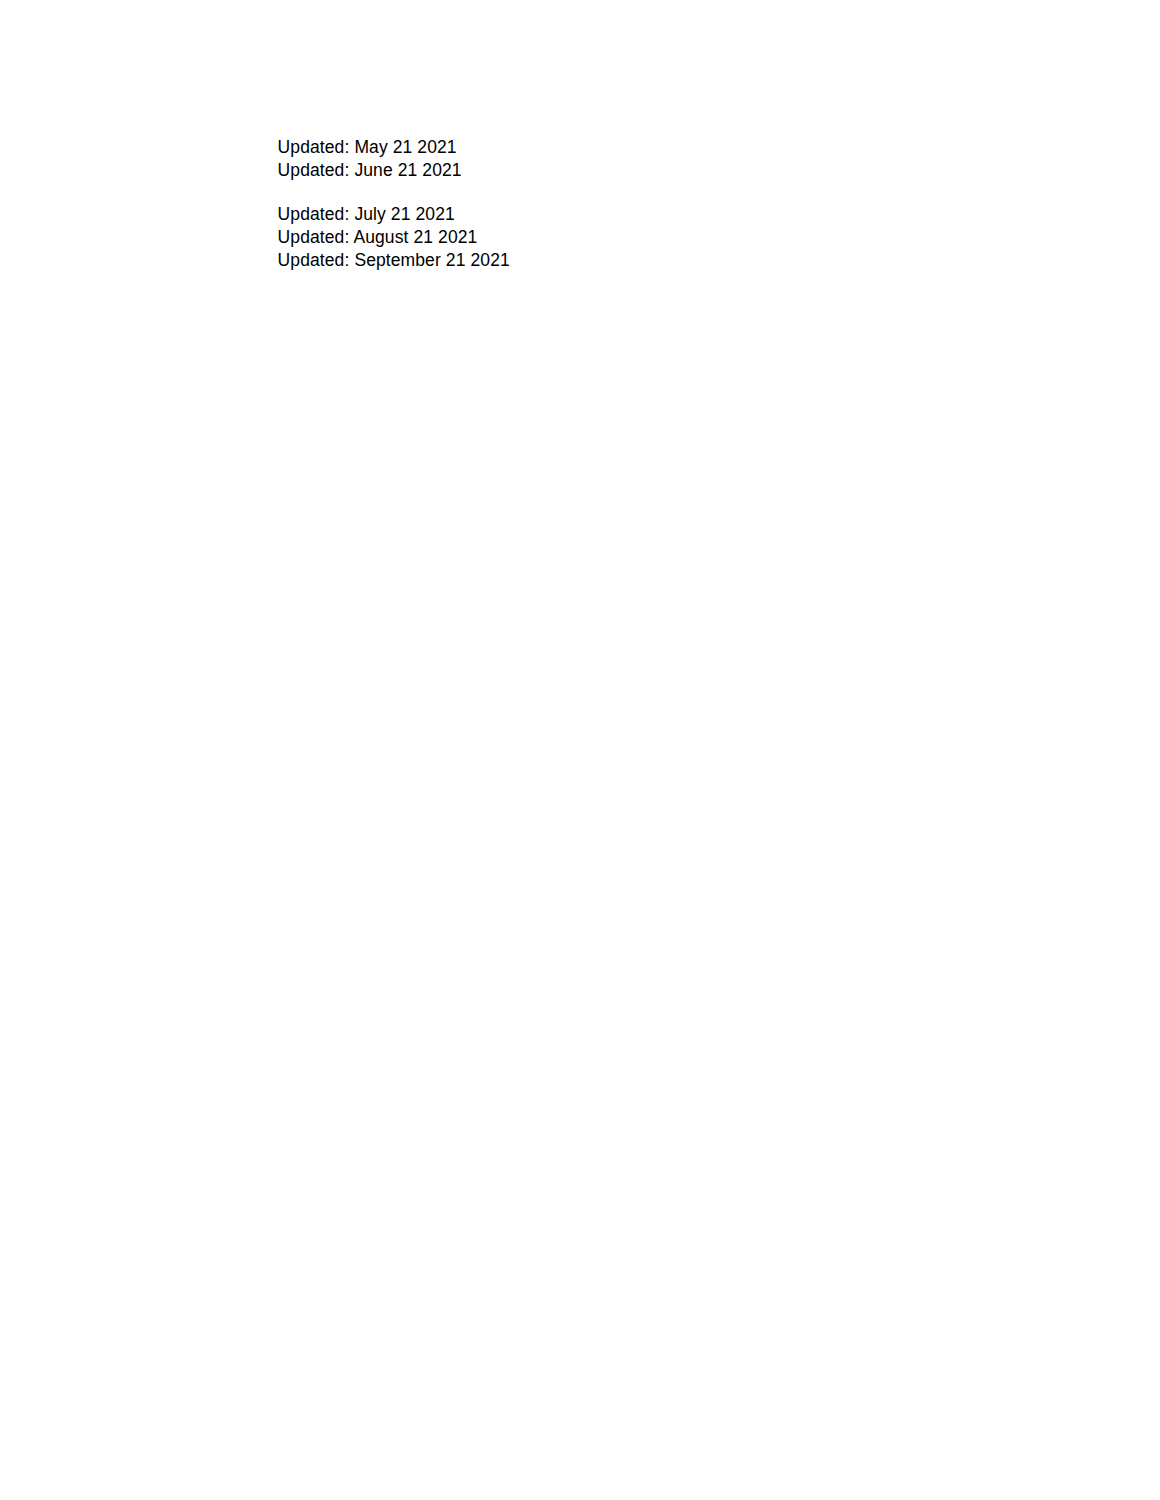Updated: May 21 2021
Updated: June 21 2021
Updated: July 21 2021
Updated: August 21 2021
Updated: September 21 2021